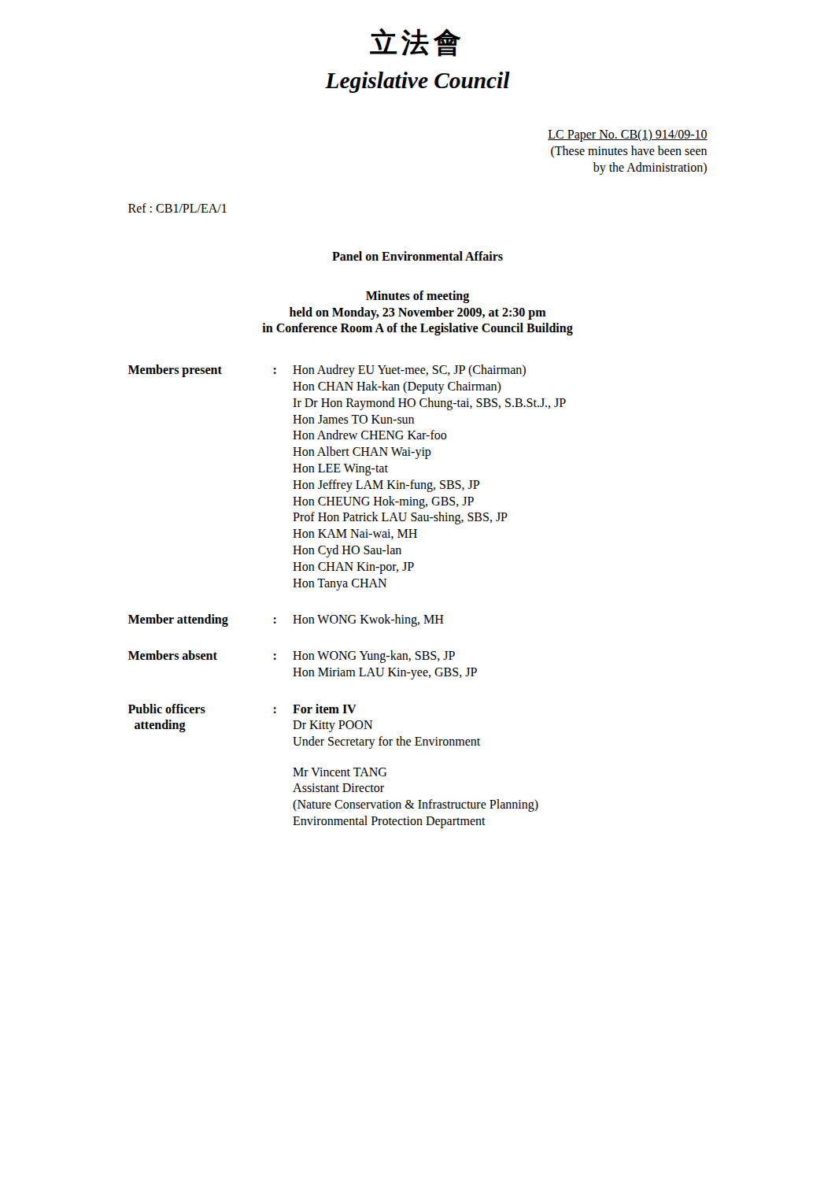立法會
Legislative Council
LC Paper No. CB(1) 914/09-10 (These minutes have been seen by the Administration)
Ref : CB1/PL/EA/1
Panel on Environmental Affairs
Minutes of meeting
held on Monday, 23 November 2009, at 2:30 pm
in Conference Room A of the Legislative Council Building
| Members present | : | Hon Audrey EU Yuet-mee, SC, JP (Chairman) Hon CHAN Hak-kan (Deputy Chairman) Ir Dr Hon Raymond HO Chung-tai, SBS, S.B.St.J., JP Hon James TO Kun-sun Hon Andrew CHENG Kar-foo Hon Albert CHAN Wai-yip Hon LEE Wing-tat Hon Jeffrey LAM Kin-fung, SBS, JP Hon CHEUNG Hok-ming, GBS, JP Prof Hon Patrick LAU Sau-shing, SBS, JP Hon KAM Nai-wai, MH Hon Cyd HO Sau-lan Hon CHAN Kin-por, JP Hon Tanya CHAN |
| Member attending | : | Hon WONG Kwok-hing, MH |
| Members absent | : | Hon WONG Yung-kan, SBS, JP Hon Miriam LAU Kin-yee, GBS, JP |
| Public officers attending | : | For item IV Dr Kitty POON Under Secretary for the Environment Mr Vincent TANG Assistant Director (Nature Conservation & Infrastructure Planning) Environmental Protection Department |